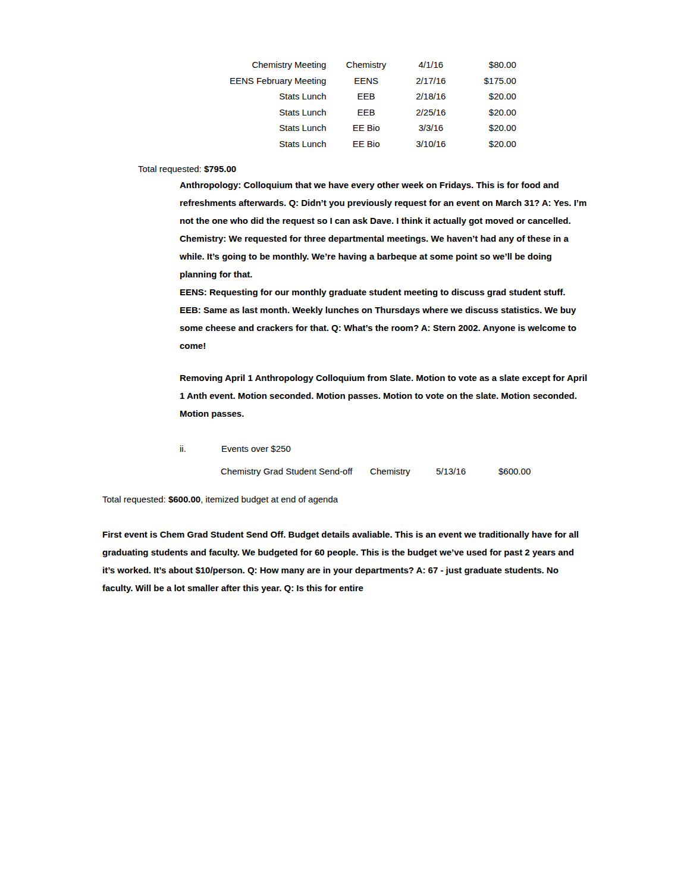| Chemistry Meeting | Chemistry | 4/1/16 | $80.00 |
| EENS February Meeting | EENS | 2/17/16 | $175.00 |
| Stats Lunch | EEB | 2/18/16 | $20.00 |
| Stats Lunch | EEB | 2/25/16 | $20.00 |
| Stats Lunch | EE Bio | 3/3/16 | $20.00 |
| Stats Lunch | EE Bio | 3/10/16 | $20.00 |
Total requested: $795.00
Anthropology: Colloquium that we have every other week on Fridays. This is for food and refreshments afterwards. Q: Didn’t you previously request for an event on March 31? A: Yes. I’m not the one who did the request so I can ask Dave. I think it actually got moved or cancelled.
Chemistry: We requested for three departmental meetings. We haven’t had any of these in a while. It’s going to be monthly. We’re having a barbeque at some point so we’ll be doing planning for that.
EENS: Requesting for our monthly graduate student meeting to discuss grad student stuff.
EEB: Same as last month. Weekly lunches on Thursdays where we discuss statistics. We buy some cheese and crackers for that. Q: What’s the room? A: Stern 2002. Anyone is welcome to come!
Removing April 1 Anthropology Colloquium from Slate. Motion to vote as a slate except for April 1 Anth event. Motion seconded. Motion passes. Motion to vote on the slate. Motion seconded. Motion passes.
ii. Events over $250
| Chemistry Grad Student Send-off | Chemistry | 5/13/16 | $600.00 |
Total requested: $600.00, itemized budget at end of agenda
First event is Chem Grad Student Send Off. Budget details avaliable. This is an event we traditionally have for all graduating students and faculty. We budgeted for 60 people. This is the budget we’ve used for past 2 years and it’s worked. It’s about $10/person. Q: How many are in your departments? A: 67 - just graduate students. No faculty. Will be a lot smaller after this year. Q: Is this for entire